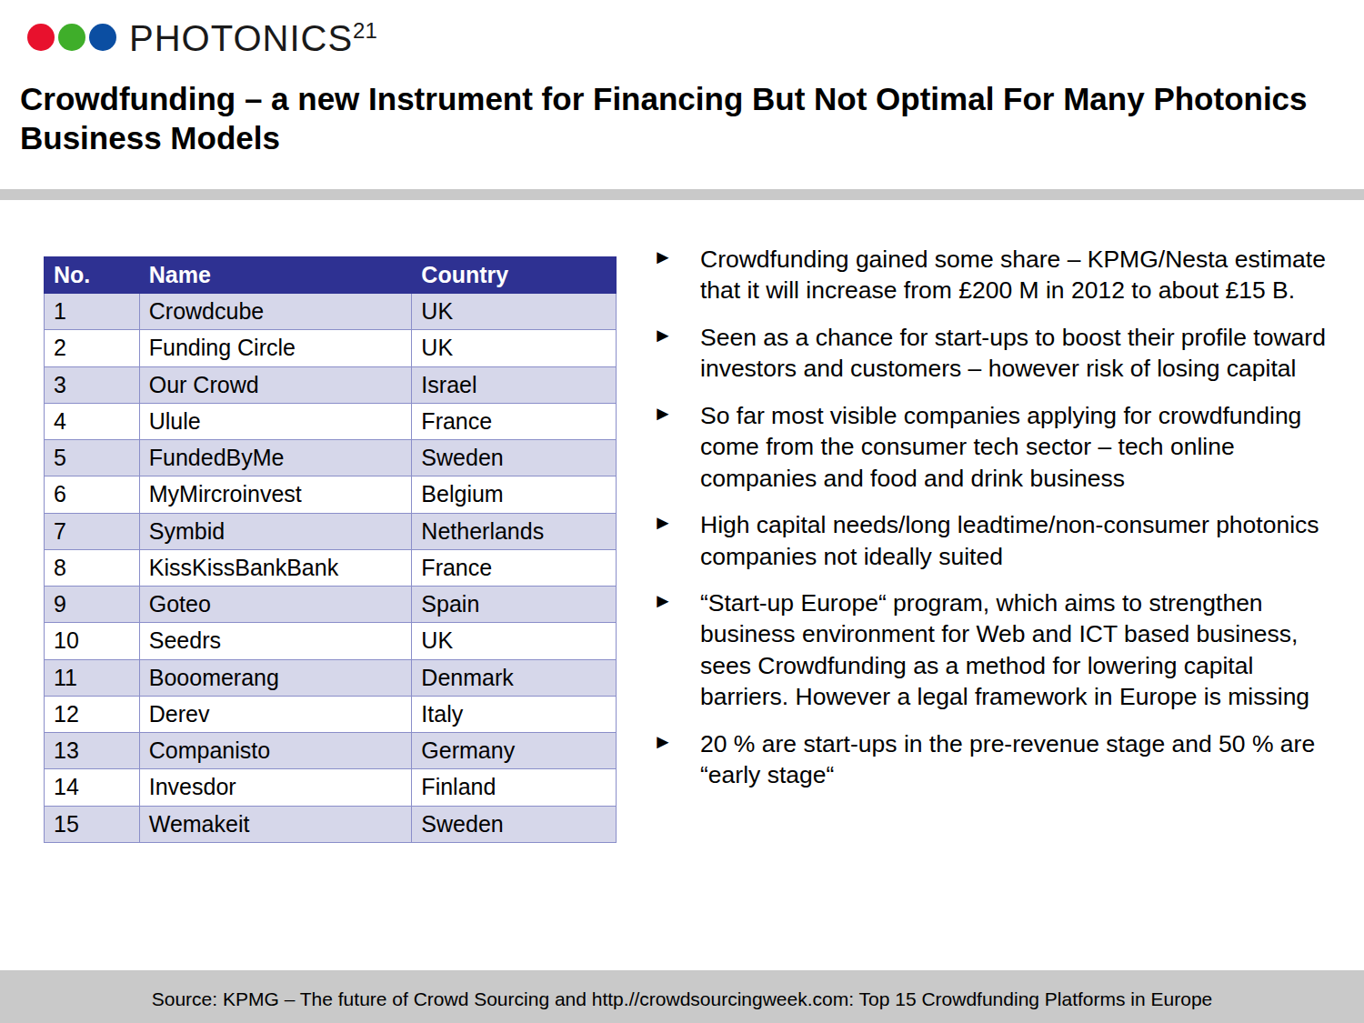PHOTONICS21
Crowdfunding – a new Instrument for Financing But Not Optimal For Many Photonics Business Models
| No. | Name | Country |
| --- | --- | --- |
| 1 | Crowdcube | UK |
| 2 | Funding Circle | UK |
| 3 | Our Crowd | Israel |
| 4 | Ulule | France |
| 5 | FundedByMe | Sweden |
| 6 | MyMircroinvest | Belgium |
| 7 | Symbid | Netherlands |
| 8 | KissKissBankBank | France |
| 9 | Goteo | Spain |
| 10 | Seedrs | UK |
| 11 | Booomerang | Denmark |
| 12 | Derev | Italy |
| 13 | Companisto | Germany |
| 14 | Invesdor | Finland |
| 15 | Wemakeit | Sweden |
Crowdfunding gained some share – KPMG/Nesta estimate that it will increase from £200 M in 2012 to about £15 B.
Seen as a chance for start-ups to boost their profile toward investors and customers – however risk of losing capital
So far most visible companies applying for crowdfunding come from the consumer tech sector – tech online companies and food and drink business
High capital needs/long leadtime/non-consumer photonics companies not ideally suited
“Start-up Europe“ program, which aims to strengthen business environment for Web and ICT based business, sees Crowdfunding as a method for lowering capital barriers. However a legal framework in Europe is missing
20 % are start-ups in the pre-revenue stage and 50 % are “early stage“
Source: KPMG – The future of Crowd Sourcing and http.//crowdsourcingweek.com: Top 15 Crowdfunding Platforms in Europe